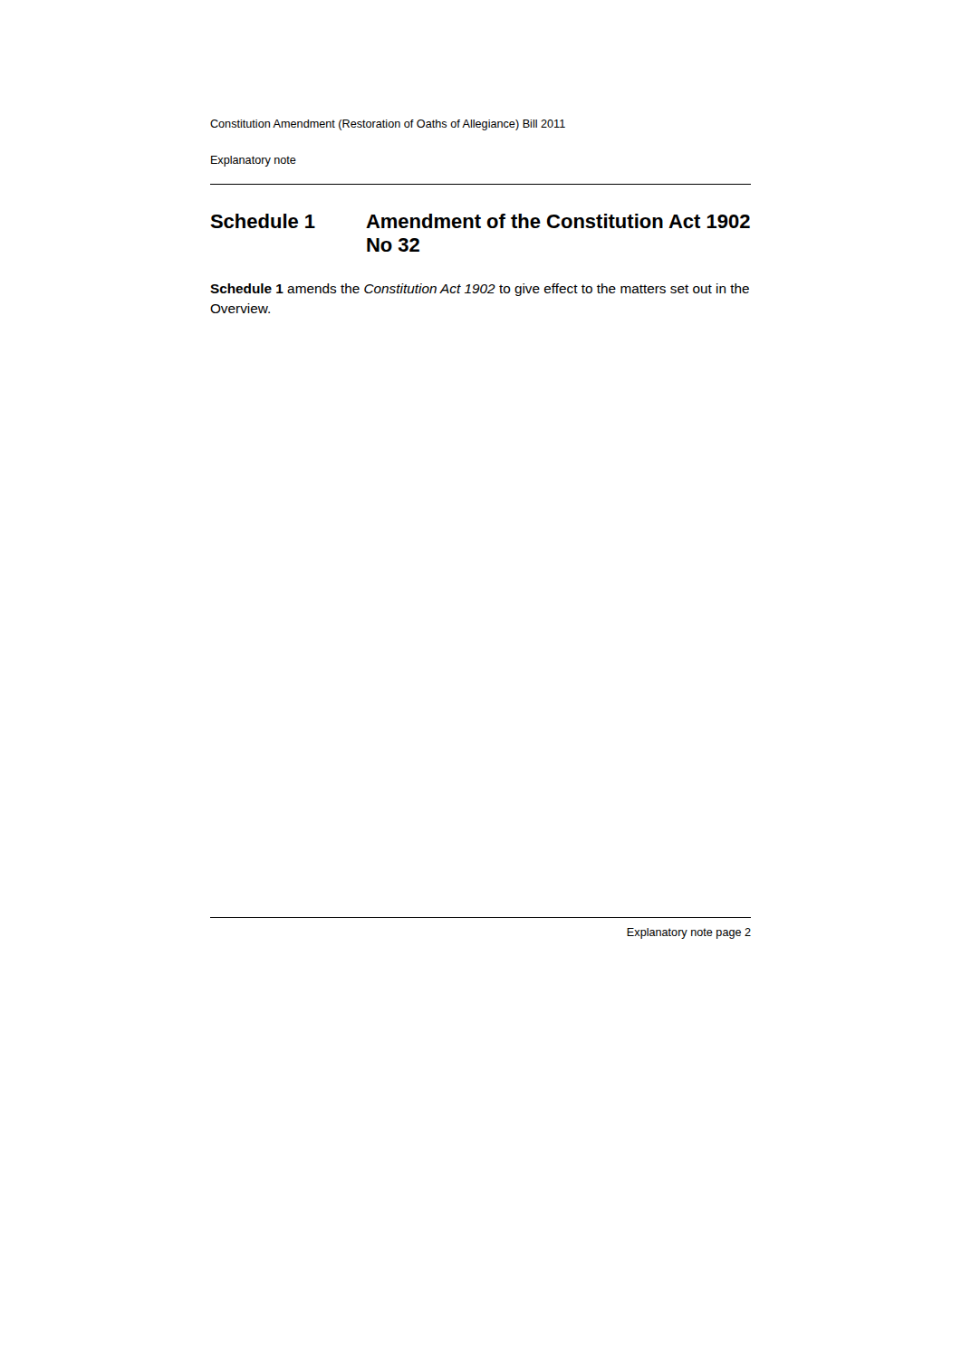Constitution Amendment (Restoration of Oaths of Allegiance) Bill 2011
Explanatory note
Schedule 1 Amendment of the Constitution Act 1902 No 32
Schedule 1 amends the Constitution Act 1902 to give effect to the matters set out in the Overview.
Explanatory note page 2